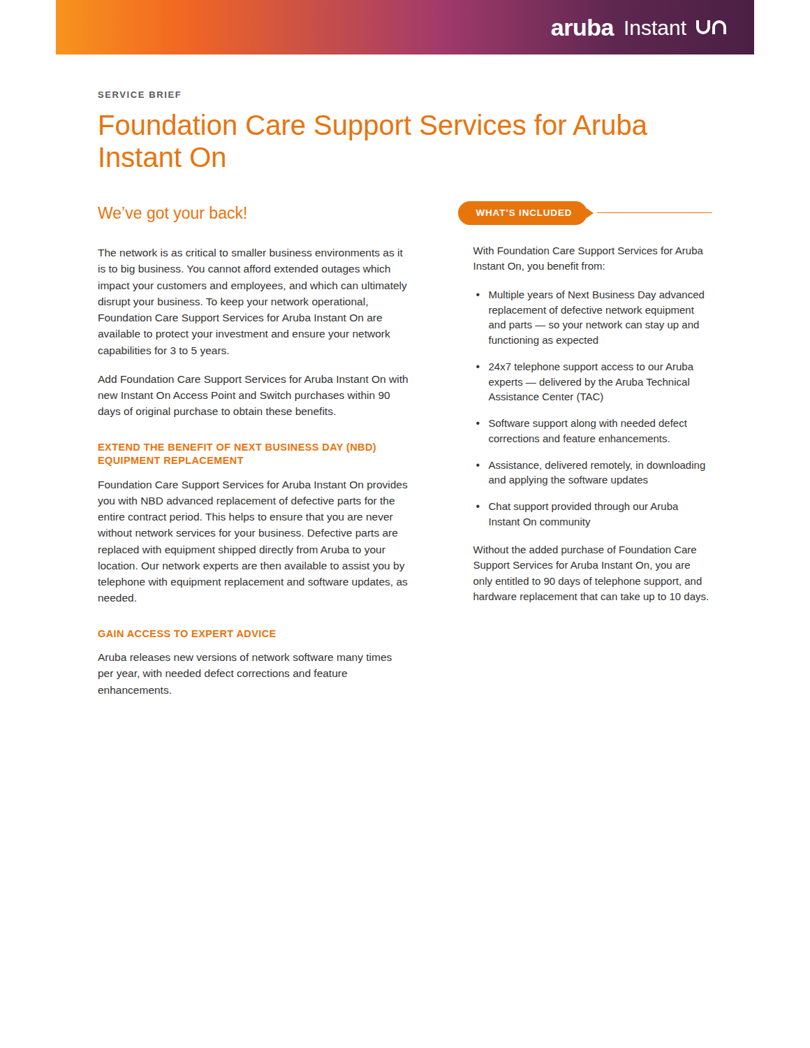aruba Instant
Service Brief
Foundation Care Support Services for Aruba Instant On
We’ve got your back!
The network is as critical to smaller business environments as it is to big business. You cannot afford extended outages which impact your customers and employees, and which can ultimately disrupt your business. To keep your network operational, Foundation Care Support Services for Aruba Instant On are available to protect your investment and ensure your network capabilities for 3 to 5 years.
Add Foundation Care Support Services for Aruba Instant On with new Instant On Access Point and Switch purchases within 90 days of original purchase to obtain these benefits.
Extend the benefit of Next Business Day (NBD) equipment replacement
Foundation Care Support Services for Aruba Instant On provides you with NBD advanced replacement of defective parts for the entire contract period. This helps to ensure that you are never without network services for your business. Defective parts are replaced with equipment shipped directly from Aruba to your location. Our network experts are then available to assist you by telephone with equipment replacement and software updates, as needed.
Gain access to expert advice
Aruba releases new versions of network software many times per year, with needed defect corrections and feature enhancements.
What’s Included
With Foundation Care Support Services for Aruba Instant On, you benefit from:
Multiple years of Next Business Day advanced replacement of defective network equipment and parts — so your network can stay up and functioning as expected
24x7 telephone support access to our Aruba experts — delivered by the Aruba Technical Assistance Center (TAC)
Software support along with needed defect corrections and feature enhancements.
Assistance, delivered remotely, in downloading and applying the software updates
Chat support provided through our Aruba Instant On community
Without the added purchase of Foundation Care Support Services for Aruba Instant On, you are only entitled to 90 days of telephone support, and hardware replacement that can take up to 10 days.